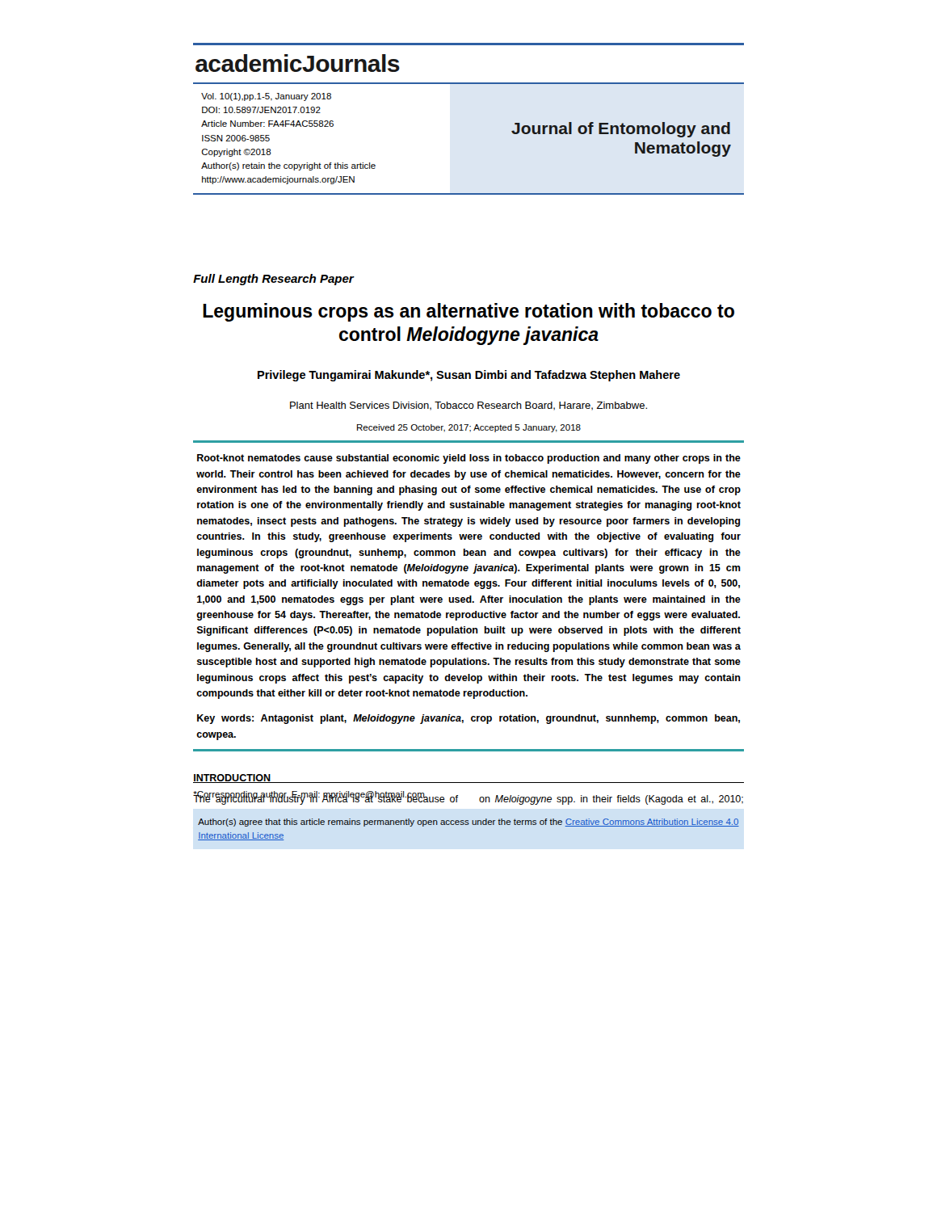academic Journals
Vol. 10(1),pp.1-5, January 2018
DOI: 10.5897/JEN2017.0192
Article Number: FA4F4AC55826
ISSN 2006-9855
Copyright ©2018
Author(s) retain the copyright of this article
http://www.academicjournals.org/JEN
Journal of Entomology and Nematology
Full Length Research Paper
Leguminous crops as an alternative rotation with tobacco to control Meloidogyne javanica
Privilege Tungamirai Makunde*, Susan Dimbi and Tafadzwa Stephen Mahere
Plant Health Services Division, Tobacco Research Board, Harare, Zimbabwe.
Received 25 October, 2017; Accepted 5 January, 2018
Root-knot nematodes cause substantial economic yield loss in tobacco production and many other crops in the world. Their control has been achieved for decades by use of chemical nematicides. However, concern for the environment has led to the banning and phasing out of some effective chemical nematicides. The use of crop rotation is one of the environmentally friendly and sustainable management strategies for managing root-knot nematodes, insect pests and pathogens. The strategy is widely used by resource poor farmers in developing countries. In this study, greenhouse experiments were conducted with the objective of evaluating four leguminous crops (groundnut, sunhemp, common bean and cowpea cultivars) for their efficacy in the management of the root-knot nematode (Meloidogyne javanica). Experimental plants were grown in 15 cm diameter pots and artificially inoculated with nematode eggs. Four different initial inoculums levels of 0, 500, 1,000 and 1,500 nematodes eggs per plant were used. After inoculation the plants were maintained in the greenhouse for 54 days. Thereafter, the nematode reproductive factor and the number of eggs were evaluated. Significant differences (P<0.05) in nematode population built up were observed in plots with the different legumes. Generally, all the groundnut cultivars were effective in reducing populations while common bean was a susceptible host and supported high nematode populations. The results from this study demonstrate that some leguminous crops affect this pest’s capacity to develop within their roots. The test legumes may contain compounds that either kill or deter root-knot nematode reproduction.
Key words: Antagonist plant, Meloidogyne javanica, crop rotation, groundnut, sunnhemp, common bean, cowpea.
INTRODUCTION
The agricultural industry in Africa is at stake because of root-knot nematode (Meloidogyne Goeldi). This is worsened by the fact that farmers have limited knowledge
on Meloigogyne spp. in their fields (Kagoda et al., 2010; Onkendi and Moleleki, 2013). These parasites damage crops throughout the world (Jones et al., 2013) but are
*Corresponding author. E-mail: mprivilege@hotmail.com.
Author(s) agree that this article remains permanently open access under the terms of the Creative Commons Attribution License 4.0 International License